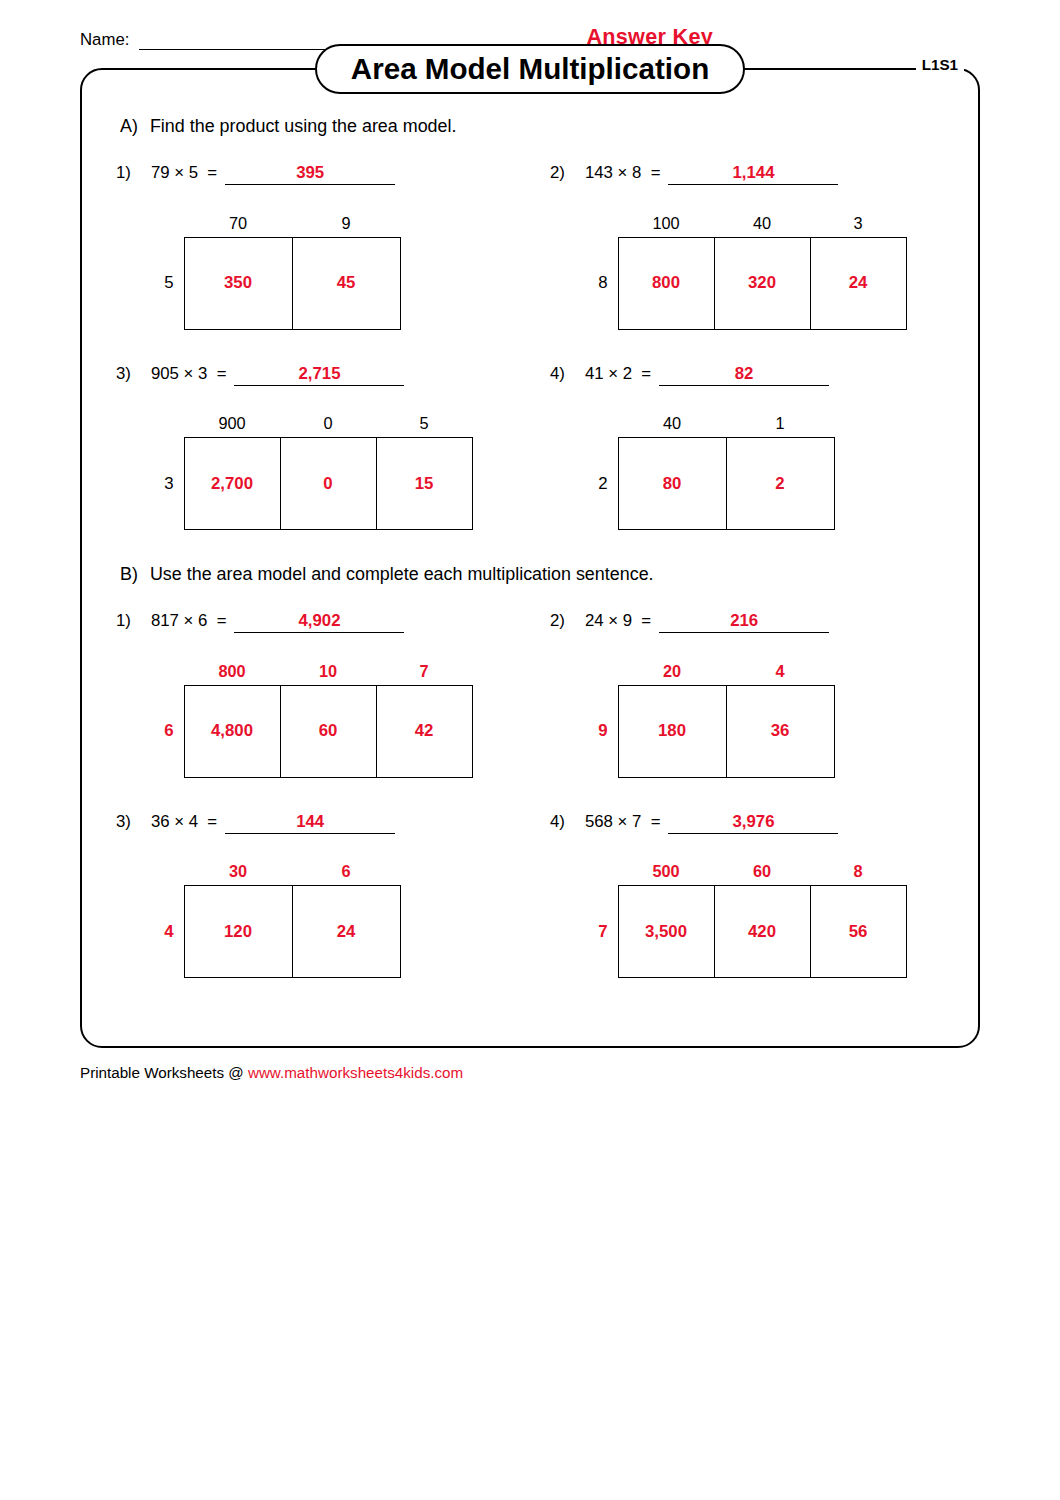Name: Answer Key
Area Model Multiplication
L1S1
A) Find the product using the area model.
1) 79 × 5 =395
| | 70 | 9 |
| 5 | 350 | 45 |
2) 143 × 8 =1,144
| | 100 | 40 | 3 |
| 8 | 800 | 320 | 24 |
3) 905 × 3 =2,715
| | 900 | 0 | 5 |
| 3 | 2,700 | 0 | 15 |
4) 41 × 2 =82
| | 40 | 1 |
| 2 | 80 | 2 |
B) Use the area model and complete each multiplication sentence.
1) 817 × 6 =4,902
| | 800 | 10 | 7 |
| 6 | 4,800 | 60 | 42 |
2) 24 × 9 =216
| | 20 | 4 |
| 9 | 180 | 36 |
3) 36 × 4 =144
| | 30 | 6 |
| 4 | 120 | 24 |
4) 568 × 7 =3,976
| | 500 | 60 | 8 |
| 7 | 3,500 | 420 | 56 |
Printable Worksheets @ www.mathworksheets4kids.com